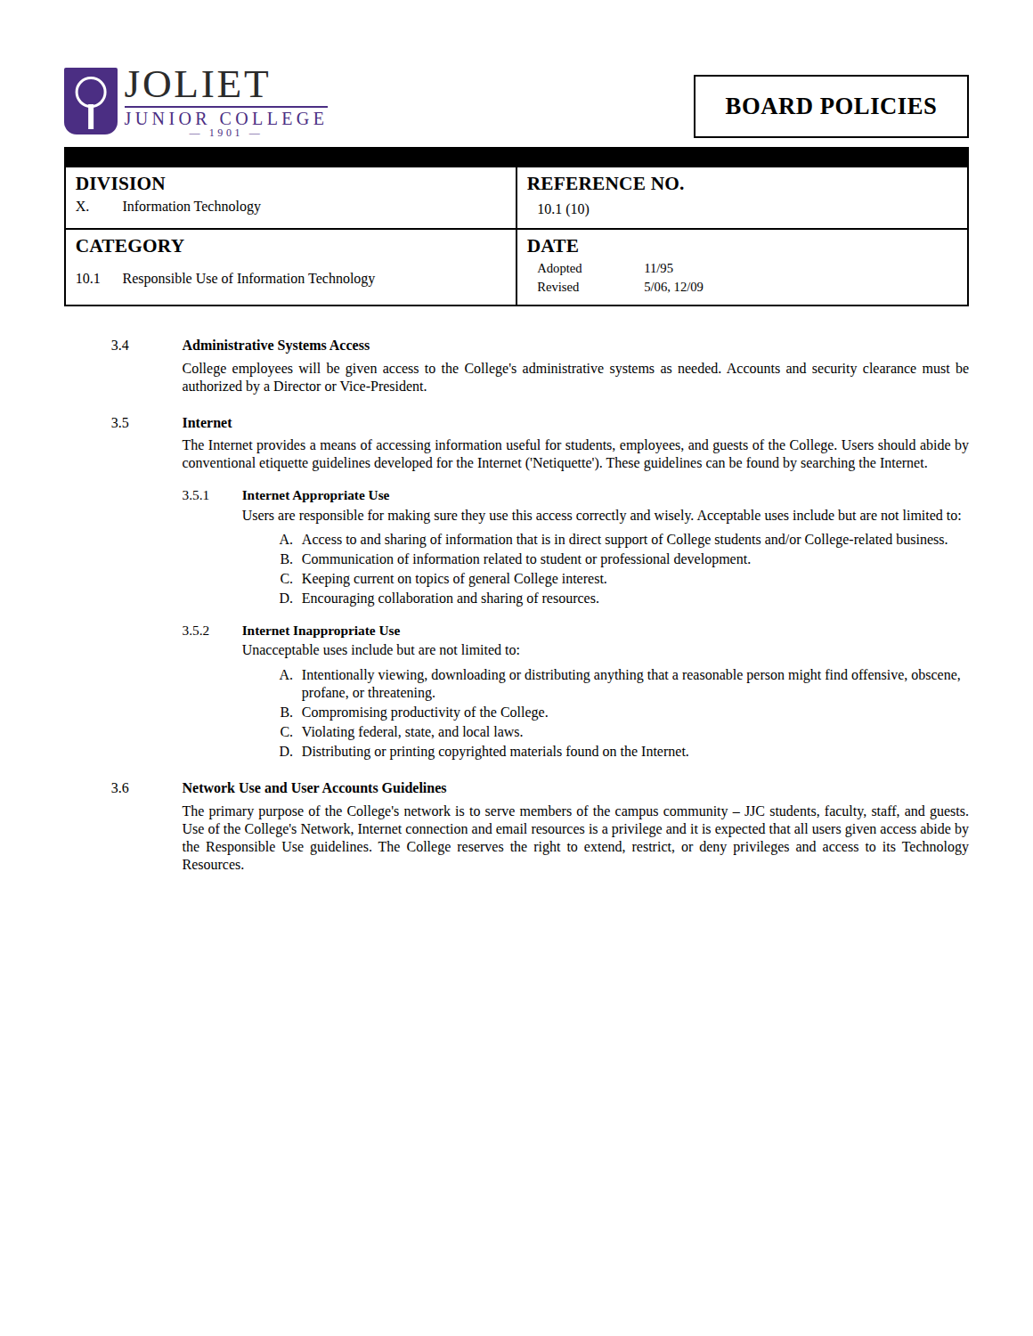JOLIET
JUNIOR COLLEGE
— 1901 —
BOARD POLICIES
| DIVISION X. Information Technology | REFERENCE NO. 10.1 (10) |
| CATEGORY 10.1 Responsible Use of Information Technology | DATE Adopted 11/95 Revised 5/06, 12/09 |
3.4
Administrative Systems Access
College employees will be given access to the College's administrative systems as needed. Accounts and security clearance must be authorized by a Director or Vice-President.
3.5
Internet
The Internet provides a means of accessing information useful for students, employees, and guests of the College. Users should abide by conventional etiquette guidelines developed for the Internet ('Netiquette'). These guidelines can be found by searching the Internet.
3.5.1
Internet Appropriate Use
Users are responsible for making sure they use this access correctly and wisely. Acceptable uses include but are not limited to:
Access to and sharing of information that is in direct support of College students and/or College-related business.
Communication of information related to student or professional development.
Keeping current on topics of general College interest.
Encouraging collaboration and sharing of resources.
3.5.2
Internet Inappropriate Use
Unacceptable uses include but are not limited to:
Intentionally viewing, downloading or distributing anything that a reasonable person might find offensive, obscene, profane, or threatening.
Compromising productivity of the College.
Violating federal, state, and local laws.
Distributing or printing copyrighted materials found on the Internet.
3.6
Network Use and User Accounts Guidelines
The primary purpose of the College's network is to serve members of the campus community – JJC students, faculty, staff, and guests. Use of the College's Network, Internet connection and email resources is a privilege and it is expected that all users given access abide by the Responsible Use guidelines. The College reserves the right to extend, restrict, or deny privileges and access to its Technology Resources.